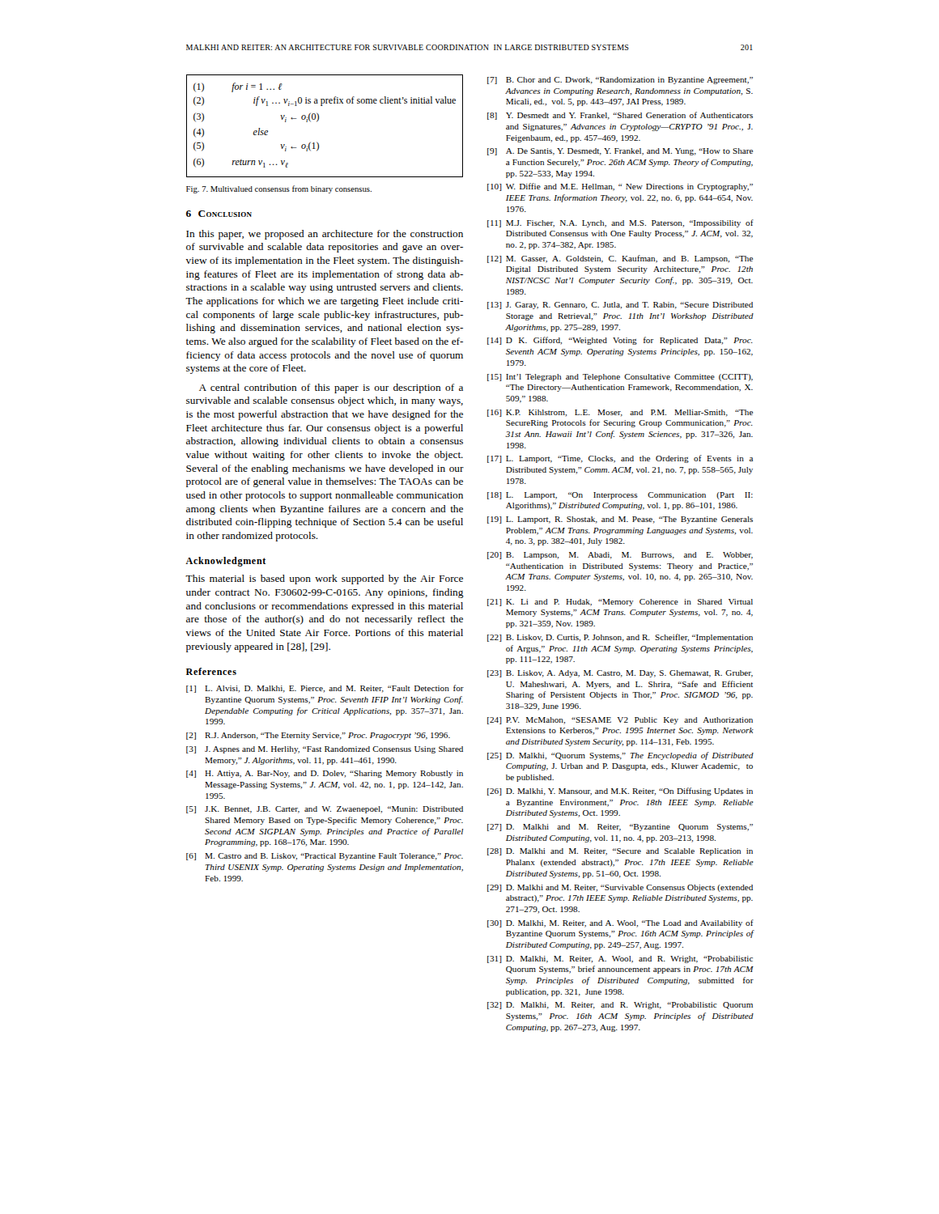Malkhi and Reiter: An Architecture for Survivable Coordination in Large Distributed Systems 201
| (1) | for i = 1 … ℓ |
| (2) | if v 1 … v i −1 0 is a prefix of some client’s initial value |
| (3) | v i ← o i (0) |
| (4) | else |
| (5) | v i ← o i (1) |
| (6) | return v 1 … v ℓ |
Fig. 7. Multivalued consensus from binary consensus.
6 Conclusion
In this paper, we proposed an architecture for the construction of survivable and scalable data repositories and gave an overview of its implementation in the Fleet system. The distinguishing features of Fleet are its implementation of strong data abstractions in a scalable way using untrusted servers and clients. The applications for which we are targeting Fleet include critical components of large scale public-key infrastructures, publishing and dissemination services, and national election systems. We also argued for the scalability of Fleet based on the efficiency of data access protocols and the novel use of quorum systems at the core of Fleet.
A central contribution of this paper is our description of a survivable and scalable consensus object which, in many ways, is the most powerful abstraction that we have designed for the Fleet architecture thus far. Our consensus object is a powerful abstraction, allowing individual clients to obtain a consensus value without waiting for other clients to invoke the object. Several of the enabling mechanisms we have developed in our protocol are of general value in themselves: The TAOAs can be used in other protocols to support nonmalleable communication among clients when Byzantine failures are a concern and the distributed coin-flipping technique of Section 5.4 can be useful in other randomized protocols.
Acknowledgment
This material is based upon work supported by the Air Force under contract No. F30602-99-C-0165. Any opinions, finding and conclusions or recommendations expressed in this material are those of the author(s) and do not necessarily reflect the views of the United State Air Force. Portions of this material previously appeared in [28], [29].
References
[1] L. Alvisi, D. Malkhi, E. Pierce, and M. Reiter, “Fault Detection for Byzantine Quorum Systems,” Proc. Seventh IFIP Int’l Working Conf. Dependable Computing for Critical Applications, pp. 357–371, Jan. 1999.
[2] R.J. Anderson, “The Eternity Service,” Proc. Pragocrypt ’96, 1996.
[3] J. Aspnes and M. Herlihy, “Fast Randomized Consensus Using Shared Memory,” J. Algorithms, vol. 11, pp. 441–461, 1990.
[4] H. Attiya, A. Bar-Noy, and D. Dolev, “Sharing Memory Robustly in Message-Passing Systems,” J. ACM, vol. 42, no. 1, pp. 124–142, Jan. 1995.
[5] J.K. Bennet, J.B. Carter, and W. Zwaenepoel, “Munin: Distributed Shared Memory Based on Type-Specific Memory Coherence,” Proc. Second ACM SIGPLAN Symp. Principles and Practice of Parallel Programming, pp. 168–176, Mar. 1990.
[6] M. Castro and B. Liskov, “Practical Byzantine Fault Tolerance,” Proc. Third USENIX Symp. Operating Systems Design and Implementation, Feb. 1999.
[7] B. Chor and C. Dwork, “Randomization in Byzantine Agreement,” Advances in Computing Research, Randomness in Computation, S. Micali, ed., vol. 5, pp. 443–497, JAI Press, 1989.
[8] Y. Desmedt and Y. Frankel, “Shared Generation of Authenticators and Signatures,” Advances in Cryptology—CRYPTO ’91 Proc., J. Feigenbaum, ed., pp. 457–469, 1992.
[9] A. De Santis, Y. Desmedt, Y. Frankel, and M. Yung, “How to Share a Function Securely,” Proc. 26th ACM Symp. Theory of Computing, pp. 522–533, May 1994.
[10] W. Diffie and M.E. Hellman, “ New Directions in Cryptography,” IEEE Trans. Information Theory, vol. 22, no. 6, pp. 644–654, Nov. 1976.
[11] M.J. Fischer, N.A. Lynch, and M.S. Paterson, “Impossibility of Distributed Consensus with One Faulty Process,” J. ACM, vol. 32, no. 2, pp. 374–382, Apr. 1985.
[12] M. Gasser, A. Goldstein, C. Kaufman, and B. Lampson, “The Digital Distributed System Security Architecture,” Proc. 12th NIST/NCSC Nat’l Computer Security Conf., pp. 305–319, Oct. 1989.
[13] J. Garay, R. Gennaro, C. Jutla, and T. Rabin, “Secure Distributed Storage and Retrieval,” Proc. 11th Int’l Workshop Distributed Algorithms, pp. 275–289, 1997.
[14] D K. Gifford, “Weighted Voting for Replicated Data,” Proc. Seventh ACM Symp. Operating Systems Principles, pp. 150–162, 1979.
[15] Int’l Telegraph and Telephone Consultative Committee (CCITT), “The Directory—Authentication Framework, Recommendation, X. 509,” 1988.
[16] K.P. Kihlstrom, L.E. Moser, and P.M. Melliar-Smith, “The SecureRing Protocols for Securing Group Communication,” Proc. 31st Ann. Hawaii Int’l Conf. System Sciences, pp. 317–326, Jan. 1998.
[17] L. Lamport, “Time, Clocks, and the Ordering of Events in a Distributed System,” Comm. ACM, vol. 21, no. 7, pp. 558–565, July 1978.
[18] L. Lamport, “On Interprocess Communication (Part II: Algorithms),” Distributed Computing, vol. 1, pp. 86–101, 1986.
[19] L. Lamport, R. Shostak, and M. Pease, “The Byzantine Generals Problem,” ACM Trans. Programming Languages and Systems, vol. 4, no. 3, pp. 382–401, July 1982.
[20] B. Lampson, M. Abadi, M. Burrows, and E. Wobber, “Authentication in Distributed Systems: Theory and Practice,” ACM Trans. Computer Systems, vol. 10, no. 4, pp. 265–310, Nov. 1992.
[21] K. Li and P. Hudak, “Memory Coherence in Shared Virtual Memory Systems,” ACM Trans. Computer Systems, vol. 7, no. 4, pp. 321–359, Nov. 1989.
[22] B. Liskov, D. Curtis, P. Johnson, and R. Scheifler, “Implementation of Argus,” Proc. 11th ACM Symp. Operating Systems Principles, pp. 111–122, 1987.
[23] B. Liskov, A. Adya, M. Castro, M. Day, S. Ghemawat, R. Gruber, U. Maheshwari, A. Myers, and L. Shrira, “Safe and Efficient Sharing of Persistent Objects in Thor,” Proc. SIGMOD ’96, pp. 318–329, June 1996.
[24] P.V. McMahon, “SESAME V2 Public Key and Authorization Extensions to Kerberos,” Proc. 1995 Internet Soc. Symp. Network and Distributed System Security, pp. 114–131, Feb. 1995.
[25] D. Malkhi, “Quorum Systems,” The Encyclopedia of Distributed Computing, J. Urban and P. Dasgupta, eds., Kluwer Academic, to be published.
[26] D. Malkhi, Y. Mansour, and M.K. Reiter, “On Diffusing Updates in a Byzantine Environment,” Proc. 18th IEEE Symp. Reliable Distributed Systems, Oct. 1999.
[27] D. Malkhi and M. Reiter, “Byzantine Quorum Systems,” Distributed Computing, vol. 11, no. 4, pp. 203–213, 1998.
[28] D. Malkhi and M. Reiter, “Secure and Scalable Replication in Phalanx (extended abstract),” Proc. 17th IEEE Symp. Reliable Distributed Systems, pp. 51–60, Oct. 1998.
[29] D. Malkhi and M. Reiter, “Survivable Consensus Objects (extended abstract),” Proc. 17th IEEE Symp. Reliable Distributed Systems, pp. 271–279, Oct. 1998.
[30] D. Malkhi, M. Reiter, and A. Wool, “The Load and Availability of Byzantine Quorum Systems,” Proc. 16th ACM Symp. Principles of Distributed Computing, pp. 249–257, Aug. 1997.
[31] D. Malkhi, M. Reiter, A. Wool, and R. Wright, “Probabilistic Quorum Systems,” brief announcement appears in Proc. 17th ACM Symp. Principles of Distributed Computing, submitted for publication, pp. 321, June 1998.
[32] D. Malkhi, M. Reiter, and R. Wright, “Probabilistic Quorum Systems,” Proc. 16th ACM Symp. Principles of Distributed Computing, pp. 267–273, Aug. 1997.